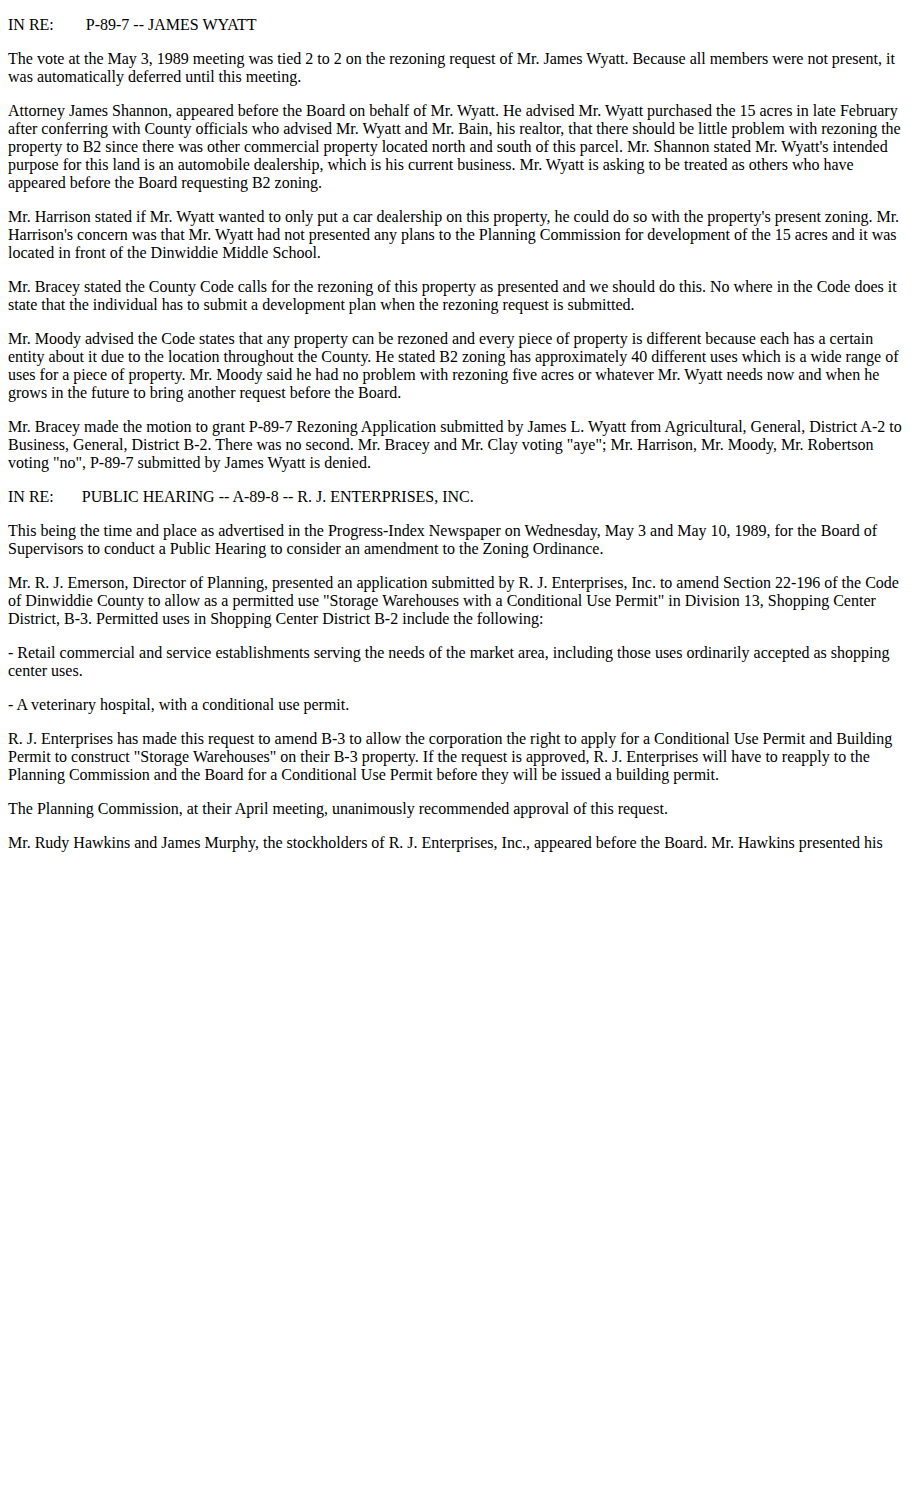IN RE: P-89-7 -- JAMES WYATT
The vote at the May 3, 1989 meeting was tied 2 to 2 on the rezoning request of Mr. James Wyatt. Because all members were not present, it was automatically deferred until this meeting.
Attorney James Shannon, appeared before the Board on behalf of Mr. Wyatt. He advised Mr. Wyatt purchased the 15 acres in late February after conferring with County officials who advised Mr. Wyatt and Mr. Bain, his realtor, that there should be little problem with rezoning the property to B2 since there was other commercial property located north and south of this parcel. Mr. Shannon stated Mr. Wyatt's intended purpose for this land is an automobile dealership, which is his current business. Mr. Wyatt is asking to be treated as others who have appeared before the Board requesting B2 zoning.
Mr. Harrison stated if Mr. Wyatt wanted to only put a car dealership on this property, he could do so with the property's present zoning. Mr. Harrison's concern was that Mr. Wyatt had not presented any plans to the Planning Commission for development of the 15 acres and it was located in front of the Dinwiddie Middle School.
Mr. Bracey stated the County Code calls for the rezoning of this property as presented and we should do this. No where in the Code does it state that the individual has to submit a development plan when the rezoning request is submitted.
Mr. Moody advised the Code states that any property can be rezoned and every piece of property is different because each has a certain entity about it due to the location throughout the County. He stated B2 zoning has approximately 40 different uses which is a wide range of uses for a piece of property. Mr. Moody said he had no problem with rezoning five acres or whatever Mr. Wyatt needs now and when he grows in the future to bring another request before the Board.
Mr. Bracey made the motion to grant P-89-7 Rezoning Application submitted by James L. Wyatt from Agricultural, General, District A-2 to Business, General, District B-2. There was no second. Mr. Bracey and Mr. Clay voting "aye"; Mr. Harrison, Mr. Moody, Mr. Robertson voting "no", P-89-7 submitted by James Wyatt is denied.
IN RE: PUBLIC HEARING -- A-89-8 -- R. J. ENTERPRISES, INC.
This being the time and place as advertised in the Progress-Index Newspaper on Wednesday, May 3 and May 10, 1989, for the Board of Supervisors to conduct a Public Hearing to consider an amendment to the Zoning Ordinance.
Mr. R. J. Emerson, Director of Planning, presented an application submitted by R. J. Enterprises, Inc. to amend Section 22-196 of the Code of Dinwiddie County to allow as a permitted use "Storage Warehouses with a Conditional Use Permit" in Division 13, Shopping Center District, B-3. Permitted uses in Shopping Center District B-2 include the following:
- Retail commercial and service establishments serving the needs of the market area, including those uses ordinarily accepted as shopping center uses.
- A veterinary hospital, with a conditional use permit.
R. J. Enterprises has made this request to amend B-3 to allow the corporation the right to apply for a Conditional Use Permit and Building Permit to construct "Storage Warehouses" on their B-3 property. If the request is approved, R. J. Enterprises will have to reapply to the Planning Commission and the Board for a Conditional Use Permit before they will be issued a building permit.
The Planning Commission, at their April meeting, unanimously recommended approval of this request.
Mr. Rudy Hawkins and James Murphy, the stockholders of R. J. Enterprises, Inc., appeared before the Board. Mr. Hawkins presented his